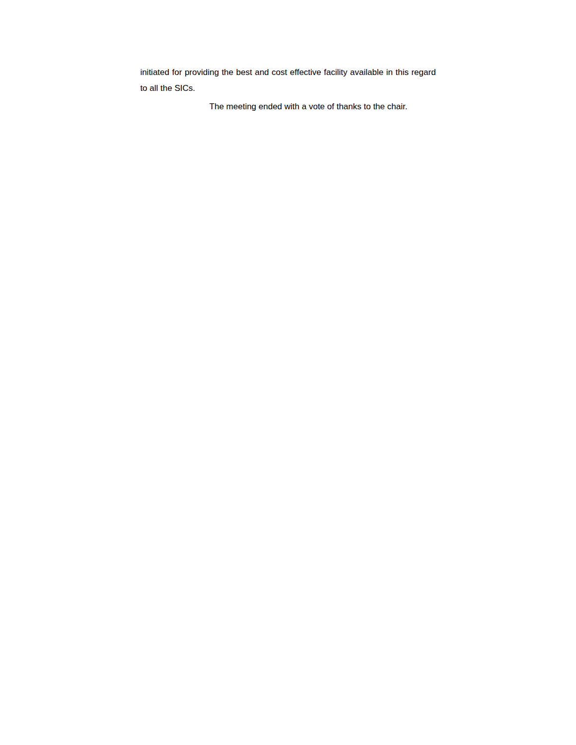initiated for providing the best and cost effective facility available in this regard to all the SICs.
The meeting ended with a vote of thanks to the chair.